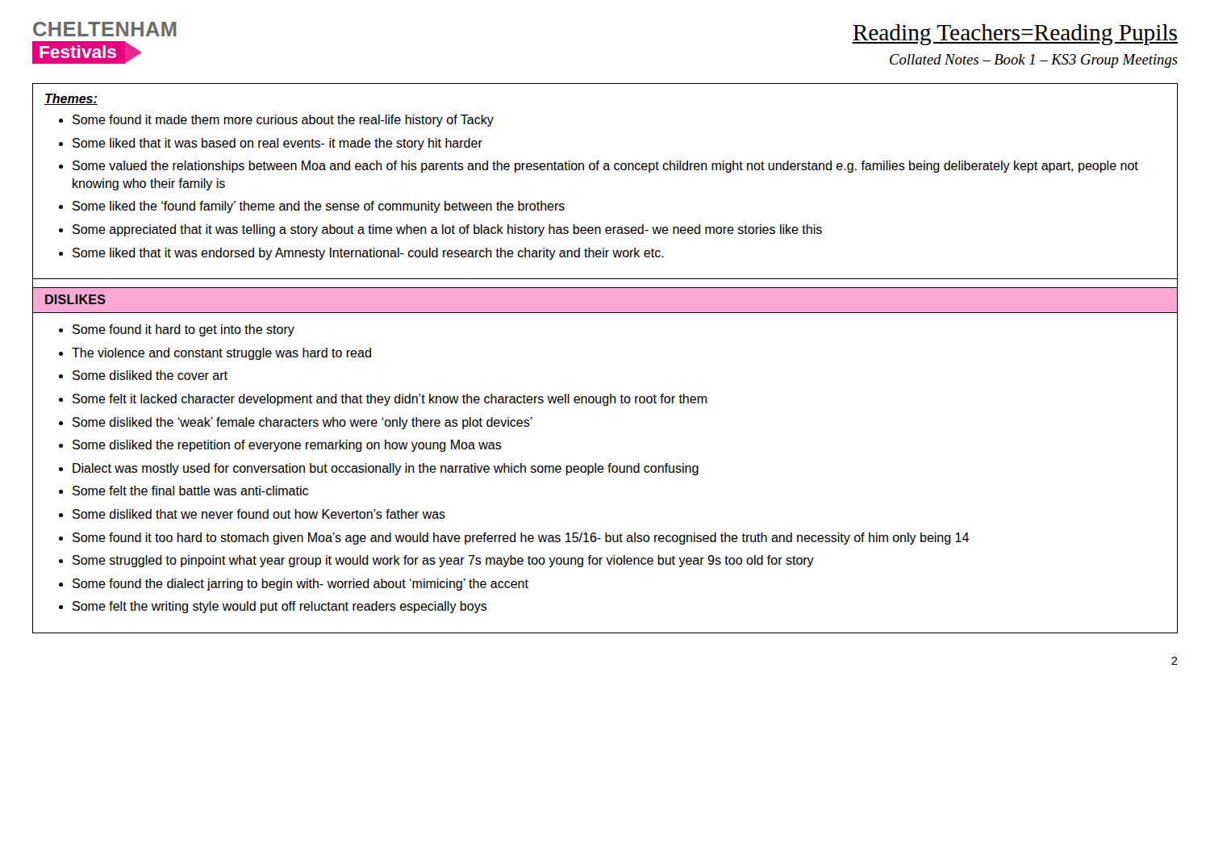CHELTENHAM Festivals
Reading Teachers=Reading Pupils
Collated Notes – Book 1 – KS3 Group Meetings
| Themes: Some found it made them more curious about the real-life history of Tacky Some liked that it was based on real events- it made the story hit harder Some valued the relationships between Moa and each of his parents and the presentation of a concept children might not understand e.g. families being deliberately kept apart, people not knowing who their family is Some liked the ‘found family’ theme and the sense of community between the brothers Some appreciated that it was telling a story about a time when a lot of black history has been erased- we need more stories like this Some liked that it was endorsed by Amnesty International- could research the charity and their work etc. |
| DISLIKES |
| Some found it hard to get into the story The violence and constant struggle was hard to read Some disliked the cover art Some felt it lacked character development and that they didn’t know the characters well enough to root for them Some disliked the ‘weak’ female characters who were ‘only there as plot devices’ Some disliked the repetition of everyone remarking on how young Moa was Dialect was mostly used for conversation but occasionally in the narrative which some people found confusing Some felt the final battle was anti-climatic Some disliked that we never found out how Keverton’s father was Some found it too hard to stomach given Moa’s age and would have preferred he was 15/16- but also recognised the truth and necessity of him only being 14 Some struggled to pinpoint what year group it would work for as year 7s maybe too young for violence but year 9s too old for story Some found the dialect jarring to begin with- worried about ‘mimicing’ the accent Some felt the writing style would put off reluctant readers especially boys |
2